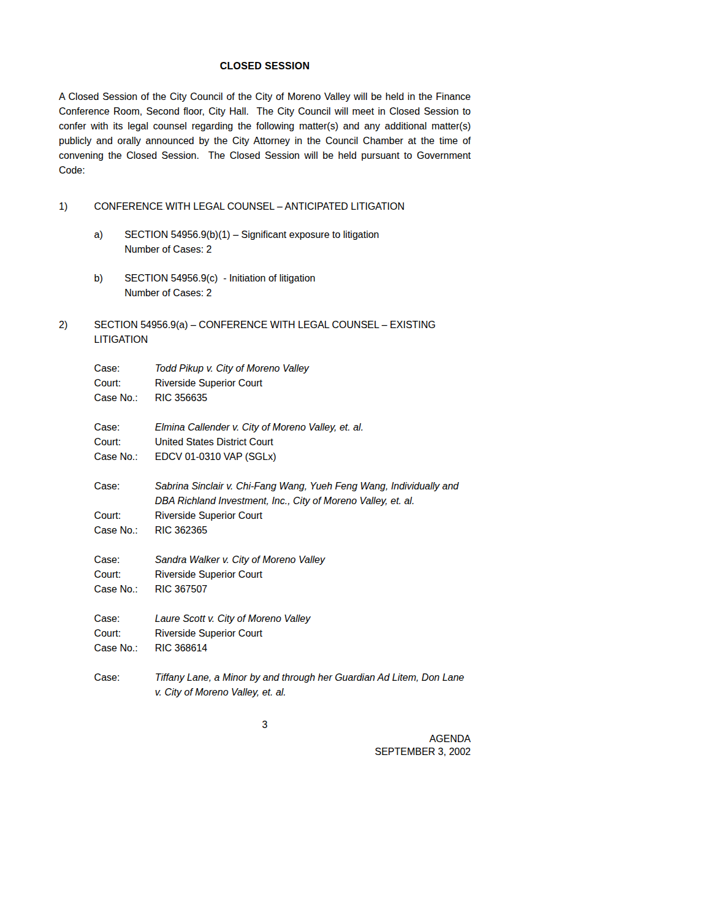CLOSED SESSION
A Closed Session of the City Council of the City of Moreno Valley will be held in the Finance Conference Room, Second floor, City Hall. The City Council will meet in Closed Session to confer with its legal counsel regarding the following matter(s) and any additional matter(s) publicly and orally announced by the City Attorney in the Council Chamber at the time of convening the Closed Session. The Closed Session will be held pursuant to Government Code:
1) CONFERENCE WITH LEGAL COUNSEL – ANTICIPATED LITIGATION
a) SECTION 54956.9(b)(1) – Significant exposure to litigation
Number of Cases: 2
b) SECTION 54956.9(c) - Initiation of litigation
Number of Cases: 2
2) SECTION 54956.9(a) – CONFERENCE WITH LEGAL COUNSEL – EXISTING LITIGATION
| Case: | Todd Pikup v. City of Moreno Valley |
| Court: | Riverside Superior Court |
| Case No.: | RIC 356635 |
| Case: | Elmina Callender v. City of Moreno Valley, et. al. |
| Court: | United States District Court |
| Case No.: | EDCV 01-0310 VAP (SGLx) |
| Case: | Sabrina Sinclair v. Chi-Fang Wang, Yueh Feng Wang, Individually and DBA Richland Investment, Inc., City of Moreno Valley, et. al. |
| Court: | Riverside Superior Court |
| Case No.: | RIC 362365 |
| Case: | Sandra Walker v. City of Moreno Valley |
| Court: | Riverside Superior Court |
| Case No.: | RIC 367507 |
| Case: | Laure Scott v. City of Moreno Valley |
| Court: | Riverside Superior Court |
| Case No.: | RIC 368614 |
| Case: | Tiffany Lane, a Minor by and through her Guardian Ad Litem, Don Lane v. City of Moreno Valley, et. al. |
3
AGENDA
SEPTEMBER 3, 2002